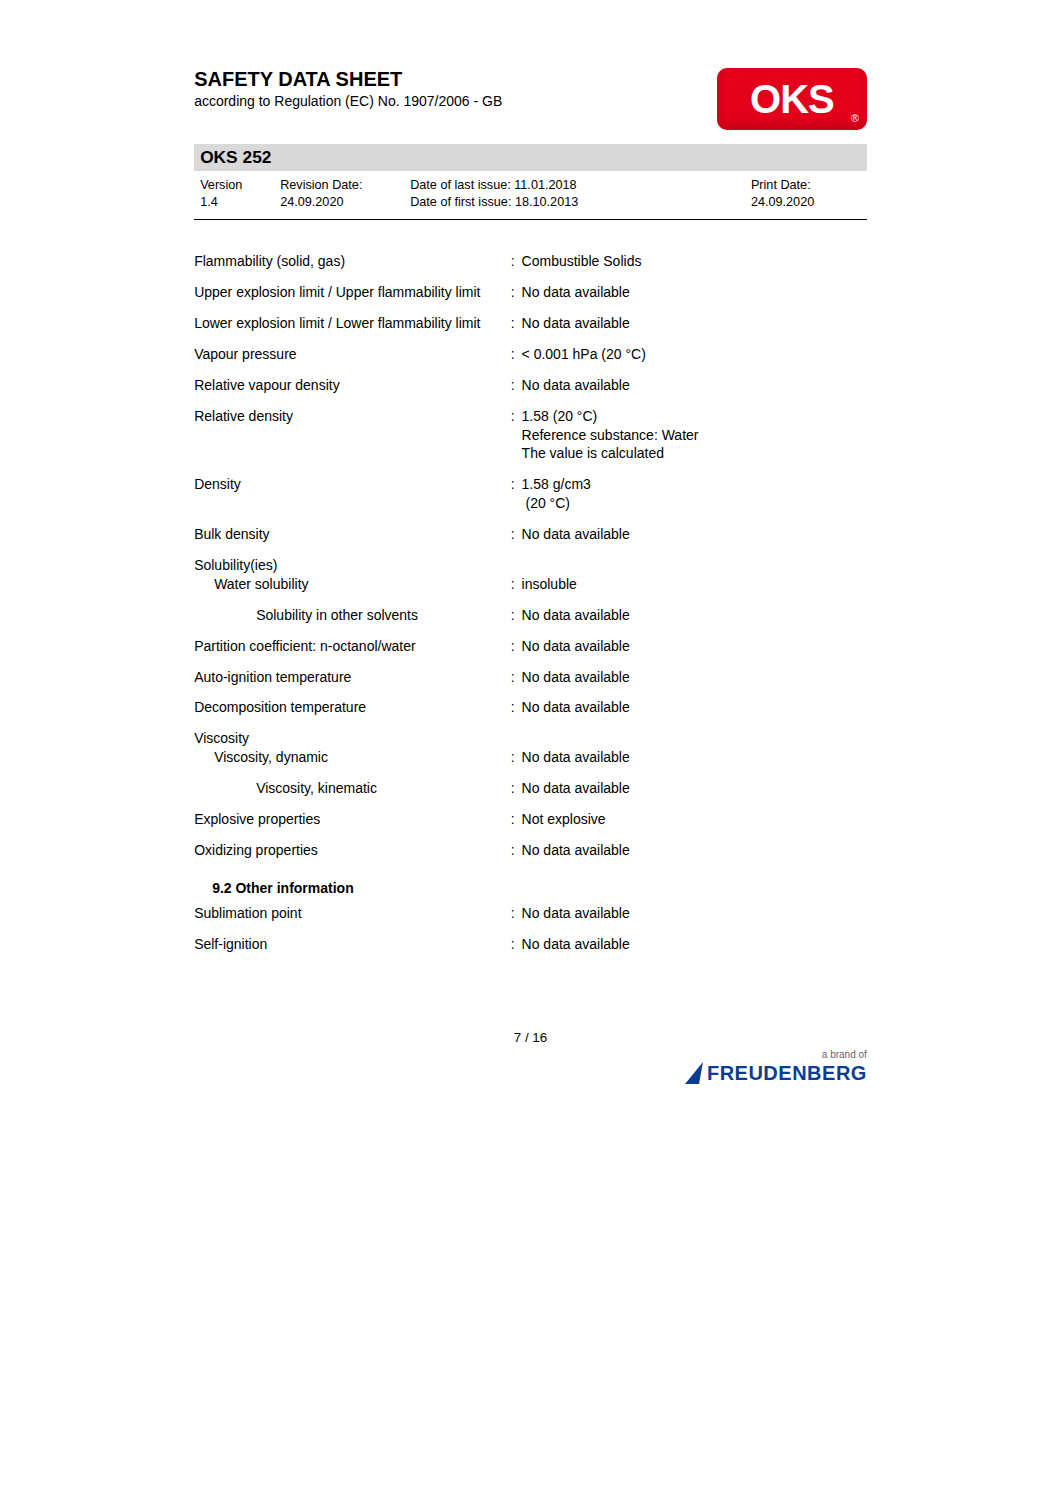SAFETY DATA SHEET
according to Regulation (EC) No. 1907/2006 - GB
OKS ®
OKS 252
Version
1.4
Revision Date:
24.09.2020
Date of last issue: 11.01.2018
Date of first issue: 18.10.2013
Print Date:
24.09.2020
| Flammability (solid, gas) | : | Combustible Solids |
| Upper explosion limit / Upper flammability limit | : | No data available |
| Lower explosion limit / Lower flammability limit | : | No data available |
| Vapour pressure | : | < 0.001 hPa (20 °C) |
| Relative vapour density | : | No data available |
| Relative density | : | 1.58 (20 °C) Reference substance: Water The value is calculated |
| Density | : | 1.58 g/cm3 (20 °C) |
| Bulk density | : | No data available |
| Solubility(ies) Water solubility | : | insoluble |
| Solubility in other solvents | : | No data available |
| Partition coefficient: n-octanol/water | : | No data available |
| Auto-ignition temperature | : | No data available |
| Decomposition temperature | : | No data available |
| Viscosity Viscosity, dynamic | : | No data available |
| Viscosity, kinematic | : | No data available |
| Explosive properties | : | Not explosive |
| Oxidizing properties | : | No data available |
9.2 Other information
| Sublimation point | : | No data available |
| Self-ignition | : | No data available |
7 / 16
a brand of
FREUDENBERG